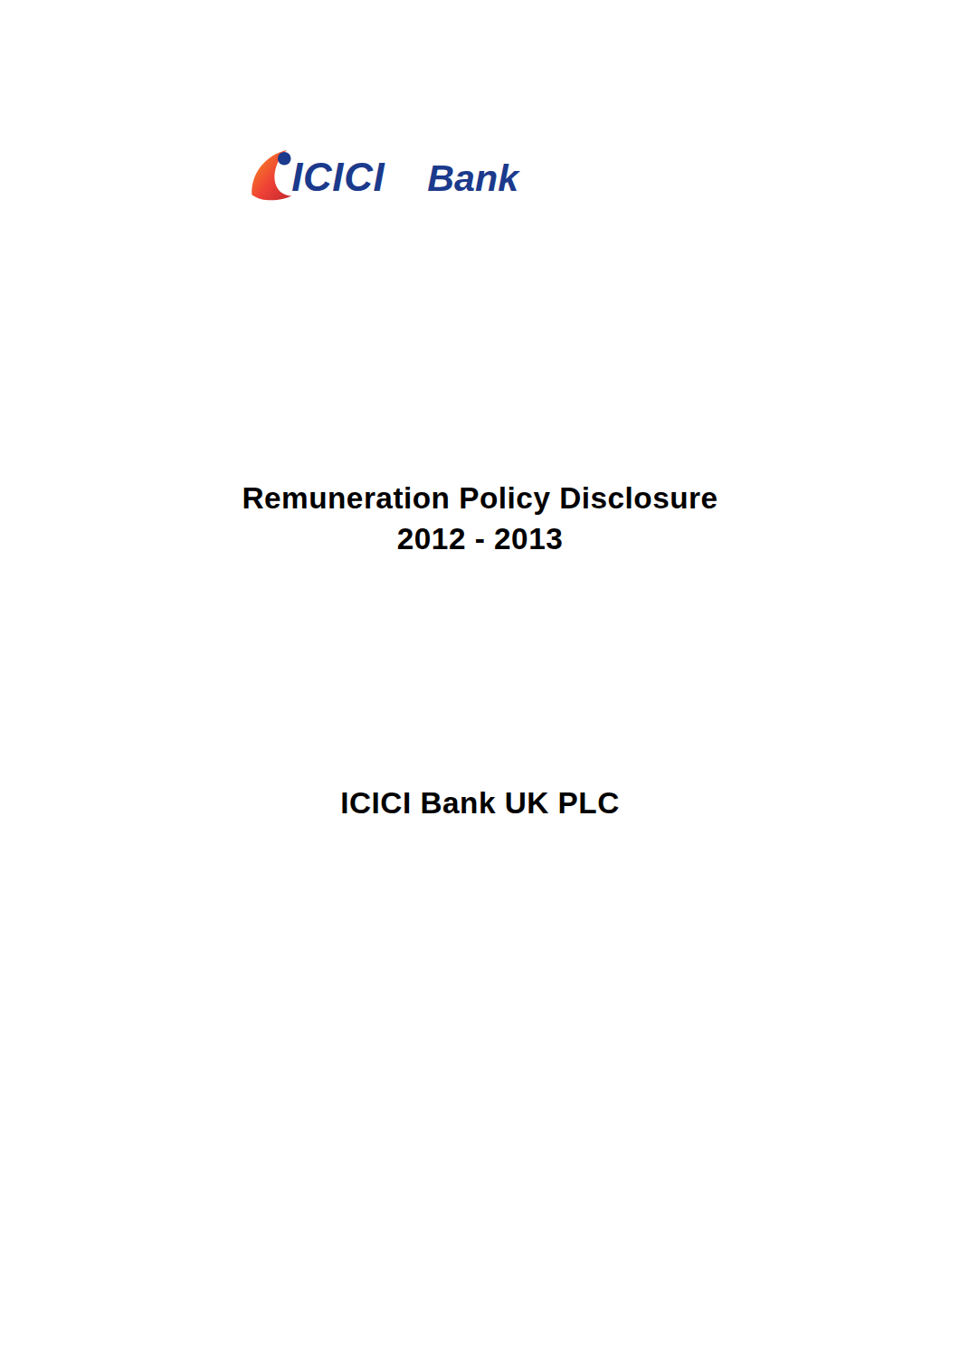ICICI Bank
Remuneration Policy Disclosure
2012 - 2013
ICICI Bank UK PLC